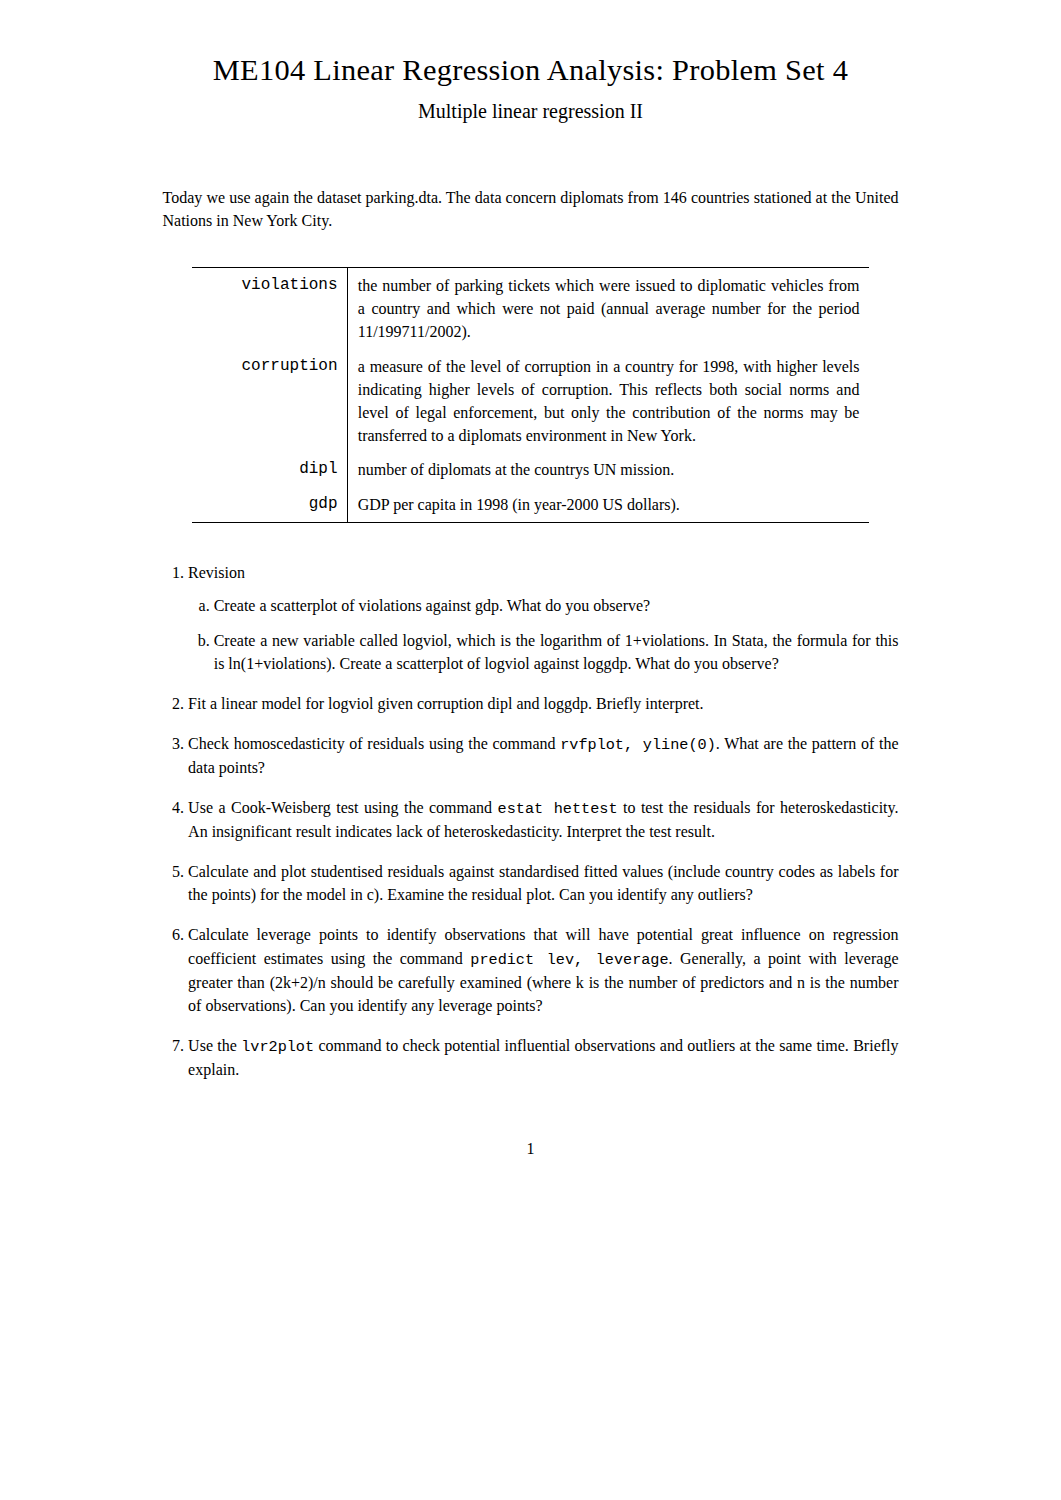ME104 Linear Regression Analysis: Problem Set 4
Multiple linear regression II
Today we use again the dataset parking.dta. The data concern diplomats from 146 countries stationed at the United Nations in New York City.
| violations | the number of parking tickets which were issued to diplomatic vehicles from a country and which were not paid (annual average number for the period 11/199711/2002). |
| corruption | a measure of the level of corruption in a country for 1998, with higher levels indicating higher levels of corruption. This reflects both social norms and level of legal enforcement, but only the contribution of the norms may be transferred to a diplomats environment in New York. |
| dipl | number of diplomats at the countrys UN mission. |
| gdp | GDP per capita in 1998 (in year-2000 US dollars). |
Revision
Create a scatterplot of violations against gdp. What do you observe?
Create a new variable called logviol, which is the logarithm of 1+violations. In Stata, the formula for this is ln(1+violations). Create a scatterplot of logviol against loggdp. What do you observe?
Fit a linear model for logviol given corruption dipl and loggdp. Briefly interpret.
Check homoscedasticity of residuals using the command rvfplot, yline(0). What are the pattern of the data points?
Use a Cook-Weisberg test using the command estat hettest to test the residuals for heteroskedasticity. An insignificant result indicates lack of heteroskedasticity. Interpret the test result.
Calculate and plot studentised residuals against standardised fitted values (include country codes as labels for the points) for the model in c). Examine the residual plot. Can you identify any outliers?
Calculate leverage points to identify observations that will have potential great influence on regression coefficient estimates using the command predict lev, leverage. Generally, a point with leverage greater than (2k+2)/n should be carefully examined (where k is the number of predictors and n is the number of observations). Can you identify any leverage points?
Use the lvr2plot command to check potential influential observations and outliers at the same time. Briefly explain.
1